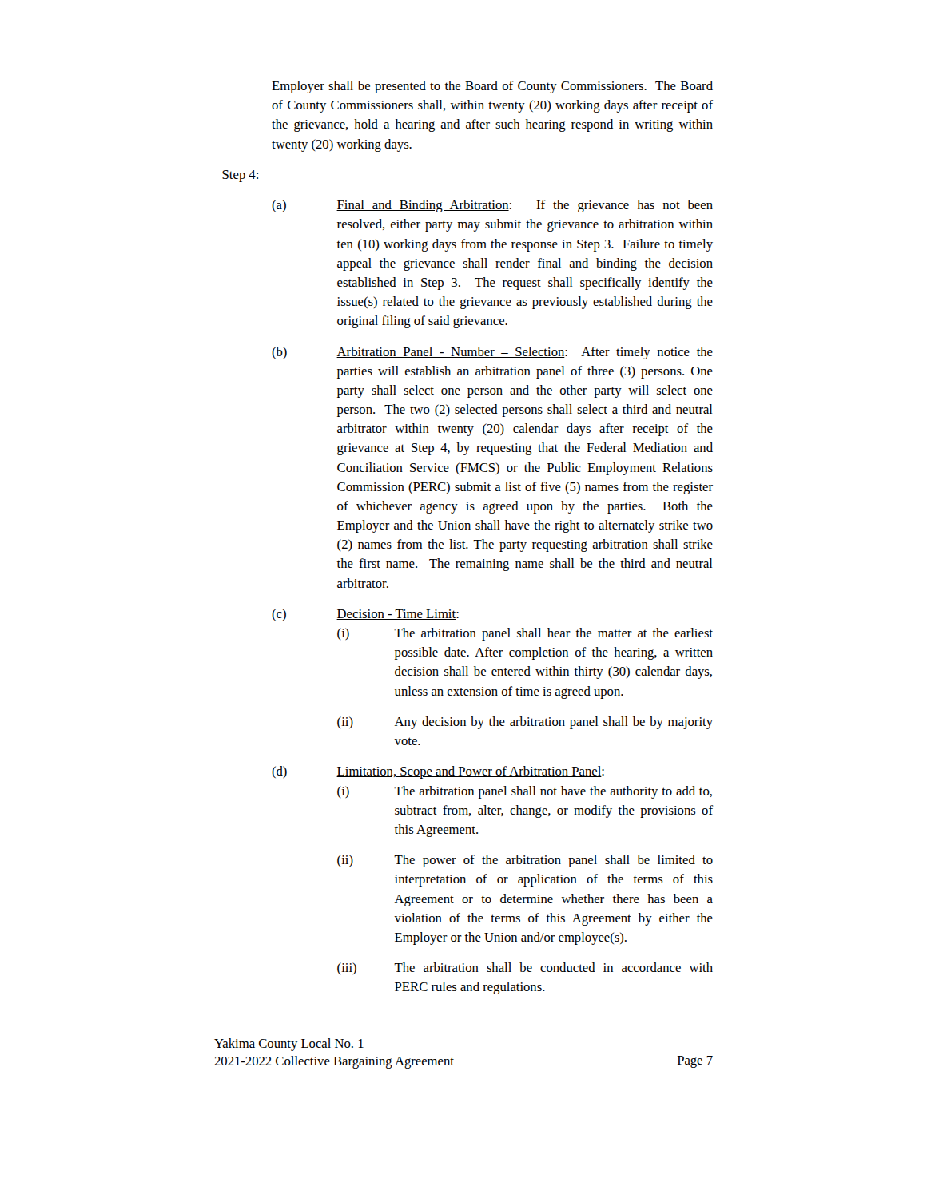Employer shall be presented to the Board of County Commissioners. The Board of County Commissioners shall, within twenty (20) working days after receipt of the grievance, hold a hearing and after such hearing respond in writing within twenty (20) working days.
Step 4:
(a) Final and Binding Arbitration: If the grievance has not been resolved, either party may submit the grievance to arbitration within ten (10) working days from the response in Step 3. Failure to timely appeal the grievance shall render final and binding the decision established in Step 3. The request shall specifically identify the issue(s) related to the grievance as previously established during the original filing of said grievance.
(b) Arbitration Panel - Number – Selection: After timely notice the parties will establish an arbitration panel of three (3) persons. One party shall select one person and the other party will select one person. The two (2) selected persons shall select a third and neutral arbitrator within twenty (20) calendar days after receipt of the grievance at Step 4, by requesting that the Federal Mediation and Conciliation Service (FMCS) or the Public Employment Relations Commission (PERC) submit a list of five (5) names from the register of whichever agency is agreed upon by the parties. Both the Employer and the Union shall have the right to alternately strike two (2) names from the list. The party requesting arbitration shall strike the first name. The remaining name shall be the third and neutral arbitrator.
(c) Decision - Time Limit:
(i) The arbitration panel shall hear the matter at the earliest possible date. After completion of the hearing, a written decision shall be entered within thirty (30) calendar days, unless an extension of time is agreed upon.
(ii) Any decision by the arbitration panel shall be by majority vote.
(d) Limitation, Scope and Power of Arbitration Panel:
(i) The arbitration panel shall not have the authority to add to, subtract from, alter, change, or modify the provisions of this Agreement.
(ii) The power of the arbitration panel shall be limited to interpretation of or application of the terms of this Agreement or to determine whether there has been a violation of the terms of this Agreement by either the Employer or the Union and/or employee(s).
(iii) The arbitration shall be conducted in accordance with PERC rules and regulations.
Yakima County Local No. 1
2021-2022 Collective Bargaining Agreement
Page 7